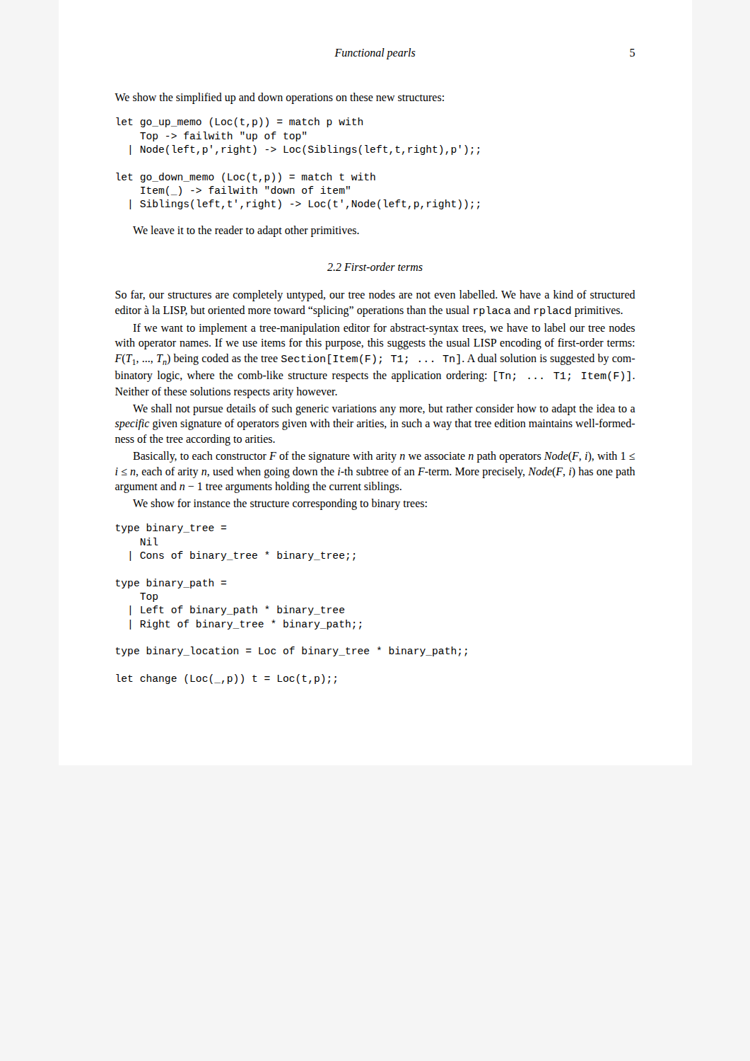Functional pearls 5
We show the simplified up and down operations on these new structures:
let go_up_memo (Loc(t,p)) = match p with
    Top -> failwith "up of top"
  | Node(left,p',right) -> Loc(Siblings(left,t,right),p');;

let go_down_memo (Loc(t,p)) = match t with
    Item(_) -> failwith "down of item"
  | Siblings(left,t',right) -> Loc(t',Node(left,p,right));;
We leave it to the reader to adapt other primitives.
2.2 First-order terms
So far, our structures are completely untyped, our tree nodes are not even labelled. We have a kind of structured editor à la LISP, but oriented more toward “splicing” operations than the usual rplaca and rplacd primitives.
If we want to implement a tree-manipulation editor for abstract-syntax trees, we have to label our tree nodes with operator names. If we use items for this purpose, this suggests the usual LISP encoding of first-order terms: F(T1, ..., Tn) being coded as the tree Section[Item(F); T1; ... Tn]. A dual solution is suggested by combinatory logic, where the comb-like structure respects the application ordering: [Tn; ... T1; Item(F)]. Neither of these solutions respects arity however.
We shall not pursue details of such generic variations any more, but rather consider how to adapt the idea to a specific given signature of operators given with their arities, in such a way that tree edition maintains well-formedness of the tree according to arities.
Basically, to each constructor F of the signature with arity n we associate n path operators Node(F, i), with 1 ≤ i ≤ n, each of arity n, used when going down the i-th subtree of an F-term. More precisely, Node(F, i) has one path argument and n − 1 tree arguments holding the current siblings.
We show for instance the structure corresponding to binary trees:
type binary_tree =
    Nil
  | Cons of binary_tree * binary_tree;;

type binary_path =
    Top
  | Left of binary_path * binary_tree
  | Right of binary_tree * binary_path;;

type binary_location = Loc of binary_tree * binary_path;;

let change (Loc(_,p)) t = Loc(t,p);;